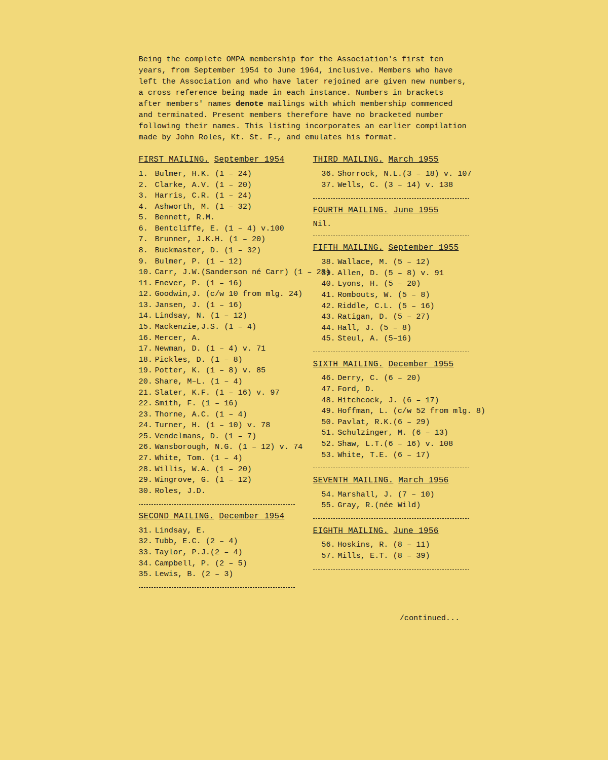Being the complete OMPA membership for the Association's first ten years, from September 1954 to June 1964, inclusive. Members who have left the Association and who have later rejoined are given new numbers, a cross reference being made in each instance. Numbers in brackets after members' names denote mailings with which membership commenced and terminated. Present members therefore have no bracketed number following their names. This listing incorporates an earlier compilation made by John Roles, Kt. St. F., and emulates his format.
FIRST MAILING. September 1954
1. Bulmer, H.K. (1 – 24)
2. Clarke, A.V. (1 – 20)
3. Harris, C.R. (1 – 24)
4. Ashworth, M. (1 – 32)
5. Bennett, R.M.
6. Bentcliffe, E. (1 – 4) v.100
7. Brunner, J.K.H. (1 – 20)
8. Buckmaster, D. (1 – 32)
9. Bulmer, P. (1 – 12)
10. Carr, J.W.(Sanderson né Carr) (1 – 28)
11. Enever, P. (1 – 16)
12. Goodwin,J. (c/w 10 from mlg. 24)
13. Jansen, J. (1 – 16)
14. Lindsay, N. (1 – 12)
15. Mackenzie,J.S. (1 – 4)
16. Mercer, A.
17. Newman, D. (1 – 4) v. 71
18. Pickles, D. (1 – 8)
19. Potter, K. (1 – 8) v. 85
20. Share, M–L. (1 – 4)
21. Slater, K.F. (1 – 16) v. 97
22. Smith, F. (1 – 16)
23. Thorne, A.C. (1 – 4)
24. Turner, H. (1 – 10) v. 78
25. Vendelmans, D. (1 – 7)
26. Wansborough, N.G. (1 – 12) v. 74
27. White, Tom. (1 – 4)
28. Willis, W.A. (1 – 20)
29. Wingrove, G. (1 – 12)
30. Roles, J.D.
SECOND MAILING. December 1954
31. Lindsay, E.
32. Tubb, E.C. (2 – 4)
33. Taylor, P.J.(2 – 4)
34. Campbell, P. (2 – 5)
35. Lewis, B. (2 – 3)
THIRD MAILING. March 1955
36. Shorrock, N.L.(3 – 18) v. 107
37. Wells, C. (3 – 14) v. 138
FOURTH MAILING. June 1955
Nil.
FIFTH MAILING. September 1955
38. Wallace, M. (5 – 12)
39. Allen, D. (5 – 8) v. 91
40. Lyons, H. (5 – 20)
41. Rombouts, W. (5 – 8)
42. Riddle, C.L. (5 – 16)
43. Ratigan, D. (5 – 27)
44. Hall, J. (5 – 8)
45. Steul, A. (5–16)
SIXTH MAILING. December 1955
46. Derry, C. (6 – 20)
47. Ford, D.
48. Hitchcock, J. (6 – 17)
49. Hoffman, L. (c/w 52 from mlg. 8)
50. Pavlat, R.K.(6 – 29)
51. Schulzinger, M. (6 – 13)
52. Shaw, L.T.(6 – 16) v. 108
53. White, T.E. (6 – 17)
SEVENTH MAILING. March 1956
54. Marshall, J. (7 – 10)
55. Gray, R.(née Wild)
EIGHTH MAILING. June 1956
56. Hoskins, R. (8 – 11)
57. Mills, E.T. (8 – 39)
/continued...